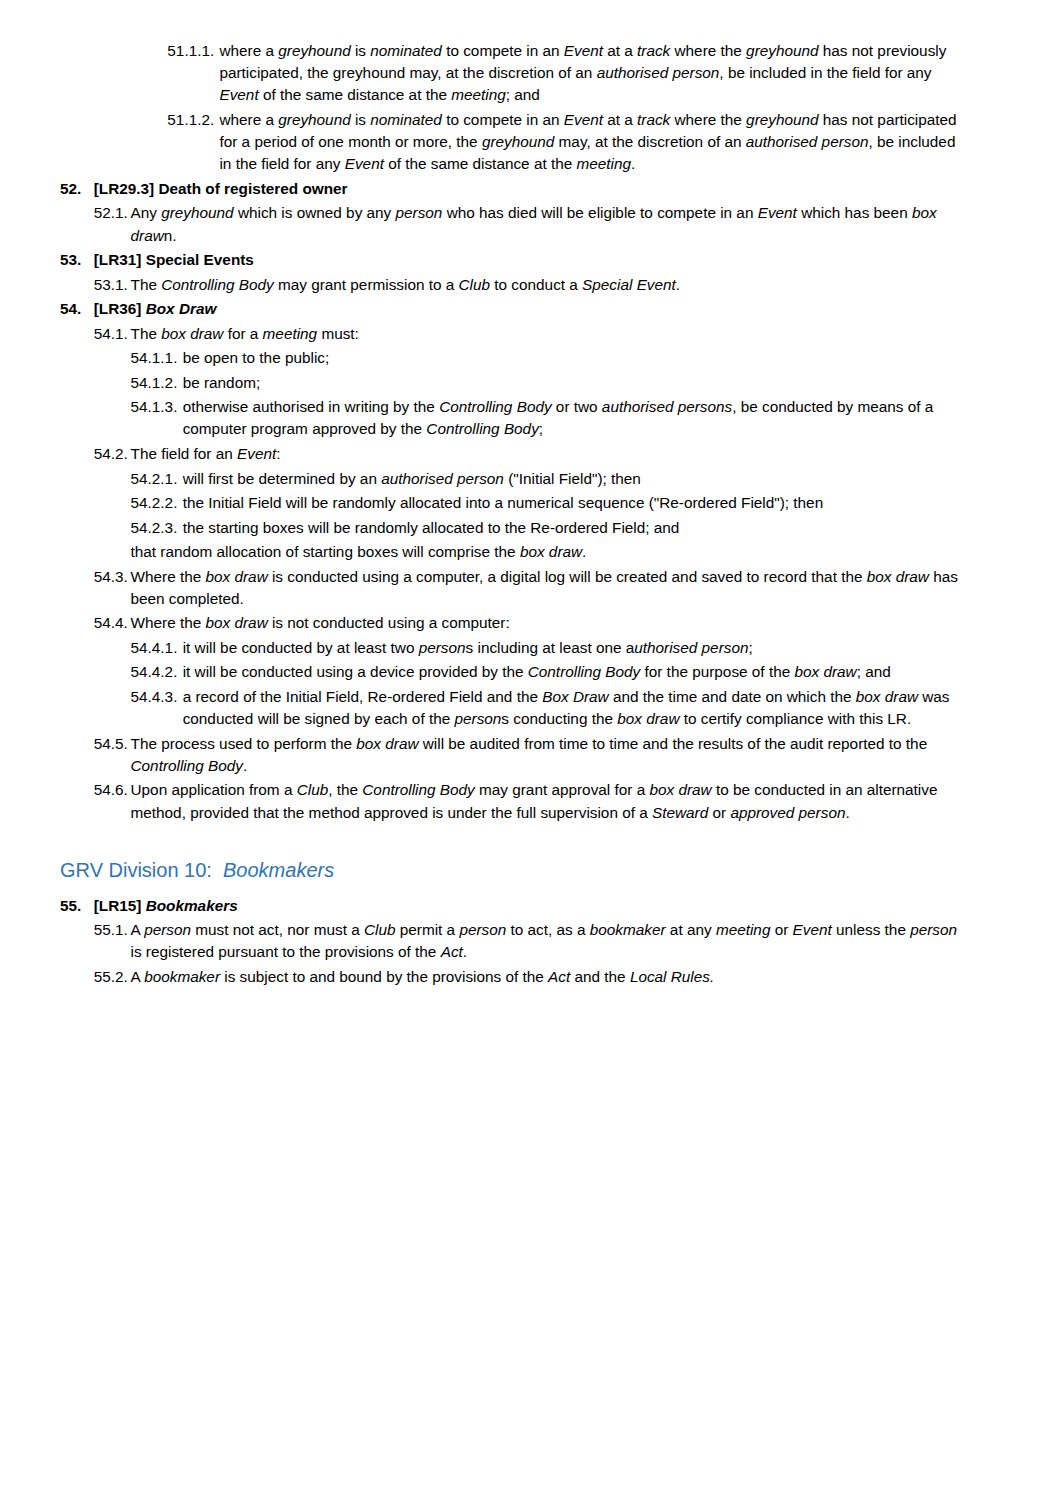51.1.1. where a greyhound is nominated to compete in an Event at a track where the greyhound has not previously participated, the greyhound may, at the discretion of an authorised person, be included in the field for any Event of the same distance at the meeting; and
51.1.2. where a greyhound is nominated to compete in an Event at a track where the greyhound has not participated for a period of one month or more, the greyhound may, at the discretion of an authorised person, be included in the field for any Event of the same distance at the meeting.
52. [LR29.3] Death of registered owner
52.1. Any greyhound which is owned by any person who has died will be eligible to compete in an Event which has been box drawn.
53. [LR31] Special Events
53.1. The Controlling Body may grant permission to a Club to conduct a Special Event.
54. [LR36] Box Draw
54.1. The box draw for a meeting must:
54.1.1. be open to the public;
54.1.2. be random;
54.1.3. otherwise authorised in writing by the Controlling Body or two authorised persons, be conducted by means of a computer program approved by the Controlling Body;
54.2. The field for an Event:
54.2.1. will first be determined by an authorised person ("Initial Field"); then
54.2.2. the Initial Field will be randomly allocated into a numerical sequence ("Re-ordered Field"); then
54.2.3. the starting boxes will be randomly allocated to the Re-ordered Field; and
that random allocation of starting boxes will comprise the box draw.
54.3. Where the box draw is conducted using a computer, a digital log will be created and saved to record that the box draw has been completed.
54.4. Where the box draw is not conducted using a computer:
54.4.1. it will be conducted by at least two persons including at least one authorised person;
54.4.2. it will be conducted using a device provided by the Controlling Body for the purpose of the box draw; and
54.4.3. a record of the Initial Field, Re-ordered Field and the Box Draw and the time and date on which the box draw was conducted will be signed by each of the persons conducting the box draw to certify compliance with this LR.
54.5. The process used to perform the box draw will be audited from time to time and the results of the audit reported to the Controlling Body.
54.6. Upon application from a Club, the Controlling Body may grant approval for a box draw to be conducted in an alternative method, provided that the method approved is under the full supervision of a Steward or approved person.
GRV Division 10: Bookmakers
55. [LR15] Bookmakers
55.1. A person must not act, nor must a Club permit a person to act, as a bookmaker at any meeting or Event unless the person is registered pursuant to the provisions of the Act.
55.2. A bookmaker is subject to and bound by the provisions of the Act and the Local Rules.